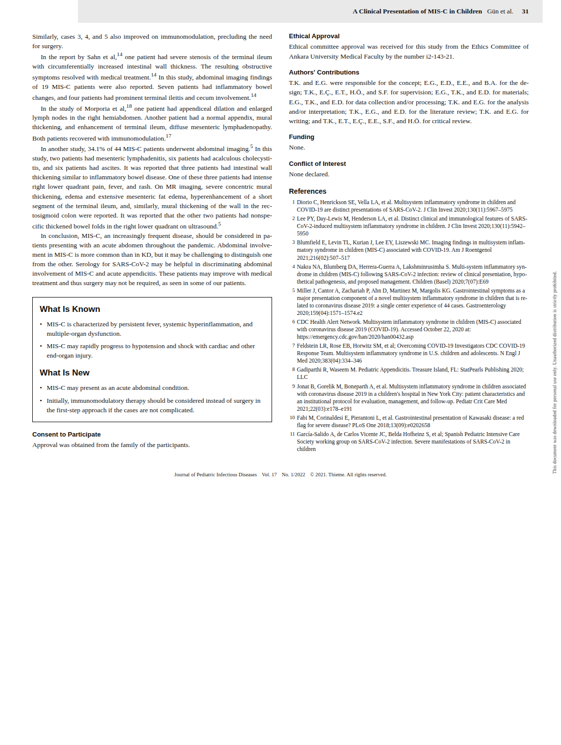This document was downloaded for personal use only. Unauthorized distribution is strictly prohibited.
A Clinical Presentation of MIS-C in Children Gün et al. 31
Similarly, cases 3, 4, and 5 also improved on immunomodulation, precluding the need for surgery.
In the report by Sahn et al,14 one patient had severe stenosis of the terminal ileum with circumferentially increased intestinal wall thickness. The resulting obstructive symptoms resolved with medical treatment.14 In this study, abdominal imaging findings of 19 MIS-C patients were also reported. Seven patients had inflammatory bowel changes, and four patients had prominent terminal ileitis and cecum involvement.14
In the study of Morporia et al,18 one patient had appendiceal dilation and enlarged lymph nodes in the right hemiabdomen. Another patient had a normal appendix, mural thickening, and enhancement of terminal ileum, diffuse mesenteric lymphadenopathy. Both patients recovered with immunomodulation.17
In another study, 34.1% of 44 MIS-C patients underwent abdominal imaging.5 In this study, two patients had mesenteric lymphadenitis, six patients had acalculous cholecystitis, and six patients had ascites. It was reported that three patients had intestinal wall thickening similar to inflammatory bowel disease. One of these three patients had intense right lower quadrant pain, fever, and rash. On MR imaging, severe concentric mural thickening, edema and extensive mesenteric fat edema, hyperenhancement of a short segment of the terminal ileum, and, similarly, mural thickening of the wall in the rectosigmoid colon were reported. It was reported that the other two patients had nonspecific thickened bowel folds in the right lower quadrant on ultrasound.5
In conclusion, MIS-C, an increasingly frequent disease, should be considered in patients presenting with an acute abdomen throughout the pandemic. Abdominal involvement in MIS-C is more common than in KD, but it may be challenging to distinguish one from the other. Serology for SARS-CoV-2 may be helpful in discriminating abdominal involvement of MIS-C and acute appendicitis. These patients may improve with medical treatment and thus surgery may not be required, as seen in some of our patients.
What Is Known
MIS-C is characterized by persistent fever, systemic hyperinflammation, and multiple-organ dysfunction.
MIS-C may rapidly progress to hypotension and shock with cardiac and other end-organ injury.
What Is New
MIS-C may present as an acute abdominal condition.
Initially, immunomodulatory therapy should be considered instead of surgery in the first-step approach if the cases are not complicated.
Consent to Participate
Approval was obtained from the family of the participants.
Ethical Approval
Ethical committee approval was received for this study from the Ethics Committee of Ankara University Medical Faculty by the number i2-143-21.
Authors' Contributions
T.K. and E.G. were responsible for the concept; E.G., E.D., E.E., and B.A. for the design; T.K., E.Ç., E.T., H.Ö., and S.F. for supervision; E.G., T.K., and E.D. for materials; E.G., T.K., and E.D. for data collection and/or processing; T.K. and E.G. for the analysis and/or interpretation; T.K., E.G., and E.D. for the literature review; T.K. and E.G. for writing; and T.K., E.T., E.Ç., E.E., S.F., and H.Ö. for critical review.
Funding
None.
Conflict of Interest
None declared.
References
Diorio C, Henrickson SE, Vella LA, et al. Multisystem inflammatory syndrome in children and COVID-19 are distinct presentations of SARS-CoV-2. J Clin Invest 2020;130(11):5967–5975
Lee PY, Day-Lewis M, Henderson LA, et al. Distinct clinical and immunological features of SARS-CoV-2-induced multisystem inflammatory syndrome in children. J Clin Invest 2020;130(11):5942–5950
Blumfield E, Levin TL, Kurian J, Lee EY, Liszewski MC. Imaging findings in multisystem inflammatory syndrome in children (MIS-C) associated with COVID-19. Am J Roentgenol 2021;216(02):507–517
Nakra NA, Blumberg DA, Herrera-Guerra A, Lakshminrusimha S. Multi-system inflammatory syndrome in children (MIS-C) following SARS-CoV-2 infection: review of clinical presentation, hypothetical pathogenesis, and proposed management. Children (Basel) 2020;7(07):E69
Miller J, Cantor A, Zachariah P, Ahn D, Martinez M, Margolis KG. Gastrointestinal symptoms as a major presentation component of a novel multisystem inflammatory syndrome in children that is related to coronavirus disease 2019: a single center experience of 44 cases. Gastroenterology 2020;159(04):1571–1574.e2
CDC Health Alert Network. Multisystem inflammatory syndrome in children (MIS-C) associated with coronavirus disease 2019 (COVID-19). Accessed October 22, 2020 at: https://emergency.cdc.gov/han/2020/han00432.asp
Feldstein LR, Rose EB, Horwitz SM, et al; Overcoming COVID-19 Investigators CDC COVID-19 Response Team. Multisystem inflammatory syndrome in U.S. children and adolescents. N Engl J Med 2020;383(04):334–346
Gadiparthi R, Waseem M. Pediatric Appendicitis. Treasure Island, FL: StatPearls Publishing 2020; LLC
Jonat B, Gorelik M, Boneparth A, et al. Multisystem inflammatory syndrome in children associated with coronavirus disease 2019 in a children's hospital in New York City: patient characteristics and an institutional protocol for evaluation, management, and follow-up. Pediatr Crit Care Med 2021;22(03):e178–e191
Fabi M, Corinaldesi E, Pierantoni L, et al. Gastrointestinal presentation of Kawasaki disease: a red flag for severe disease? PLoS One 2018;13(09):e0202658
García-Salido A, de Carlos Vicente JC, Belda Hofheinz S, et al; Spanish Pediatric Intensive Care Society working group on SARS-CoV-2 infection. Severe manifestations of SARS-CoV-2 in children
Journal of Pediatric Infectious Diseases Vol. 17 No. 1/2022 © 2021. Thieme. All rights reserved.